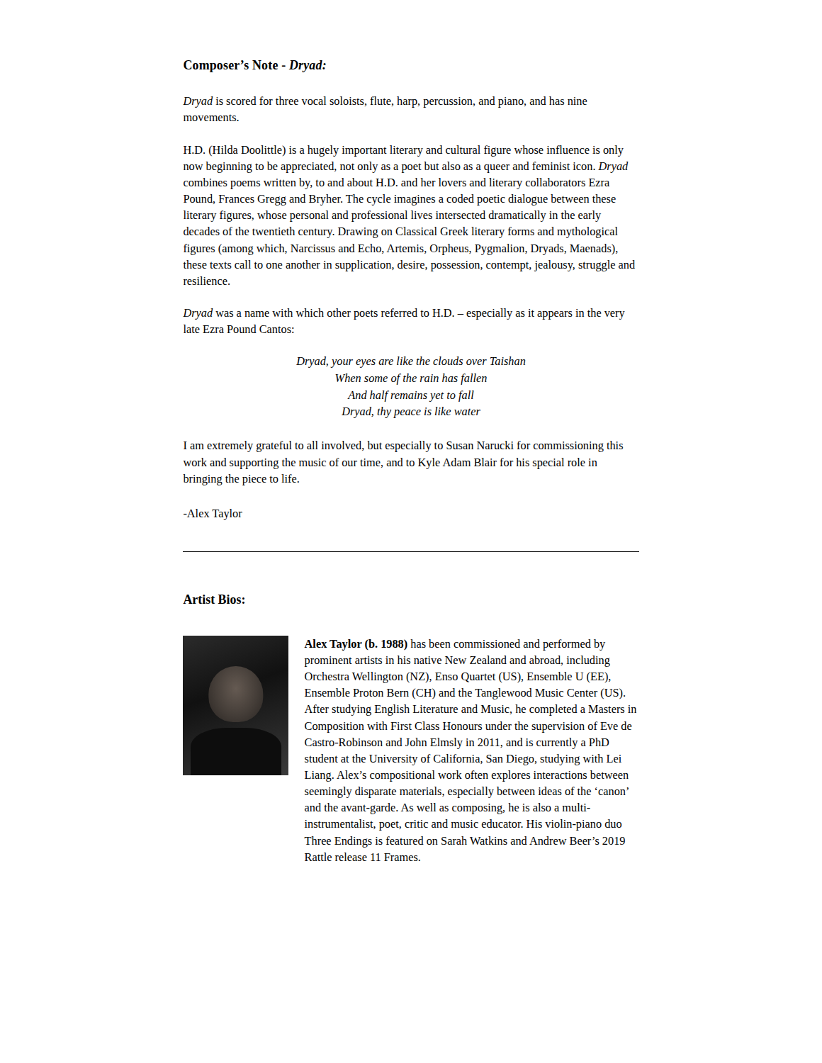Composer’s Note - Dryad:
Dryad is scored for three vocal soloists, flute, harp, percussion, and piano, and has nine movements.
H.D. (Hilda Doolittle) is a hugely important literary and cultural figure whose influence is only now beginning to be appreciated, not only as a poet but also as a queer and feminist icon. Dryad combines poems written by, to and about H.D. and her lovers and literary collaborators Ezra Pound, Frances Gregg and Bryher. The cycle imagines a coded poetic dialogue between these literary figures, whose personal and professional lives intersected dramatically in the early decades of the twentieth century. Drawing on Classical Greek literary forms and mythological figures (among which, Narcissus and Echo, Artemis, Orpheus, Pygmalion, Dryads, Maenads), these texts call to one another in supplication, desire, possession, contempt, jealousy, struggle and resilience.
Dryad was a name with which other poets referred to H.D. – especially as it appears in the very late Ezra Pound Cantos:
Dryad, your eyes are like the clouds over Taishan
When some of the rain has fallen
And half remains yet to fall
Dryad, thy peace is like water
I am extremely grateful to all involved, but especially to Susan Narucki for commissioning this work and supporting the music of our time, and to Kyle Adam Blair for his special role in bringing the piece to life.
-Alex Taylor
Artist Bios:
Alex Taylor (b. 1988) has been commissioned and performed by prominent artists in his native New Zealand and abroad, including Orchestra Wellington (NZ), Enso Quartet (US), Ensemble U (EE), Ensemble Proton Bern (CH) and the Tanglewood Music Center (US). After studying English Literature and Music, he completed a Masters in Composition with First Class Honours under the supervision of Eve de Castro-Robinson and John Elmsly in 2011, and is currently a PhD student at the University of California, San Diego, studying with Lei Liang. Alex’s compositional work often explores interactions between seemingly disparate materials, especially between ideas of the ‘canon’ and the avant-garde. As well as composing, he is also a multi-instrumentalist, poet, critic and music educator. His violin-piano duo Three Endings is featured on Sarah Watkins and Andrew Beer’s 2019 Rattle release 11 Frames.